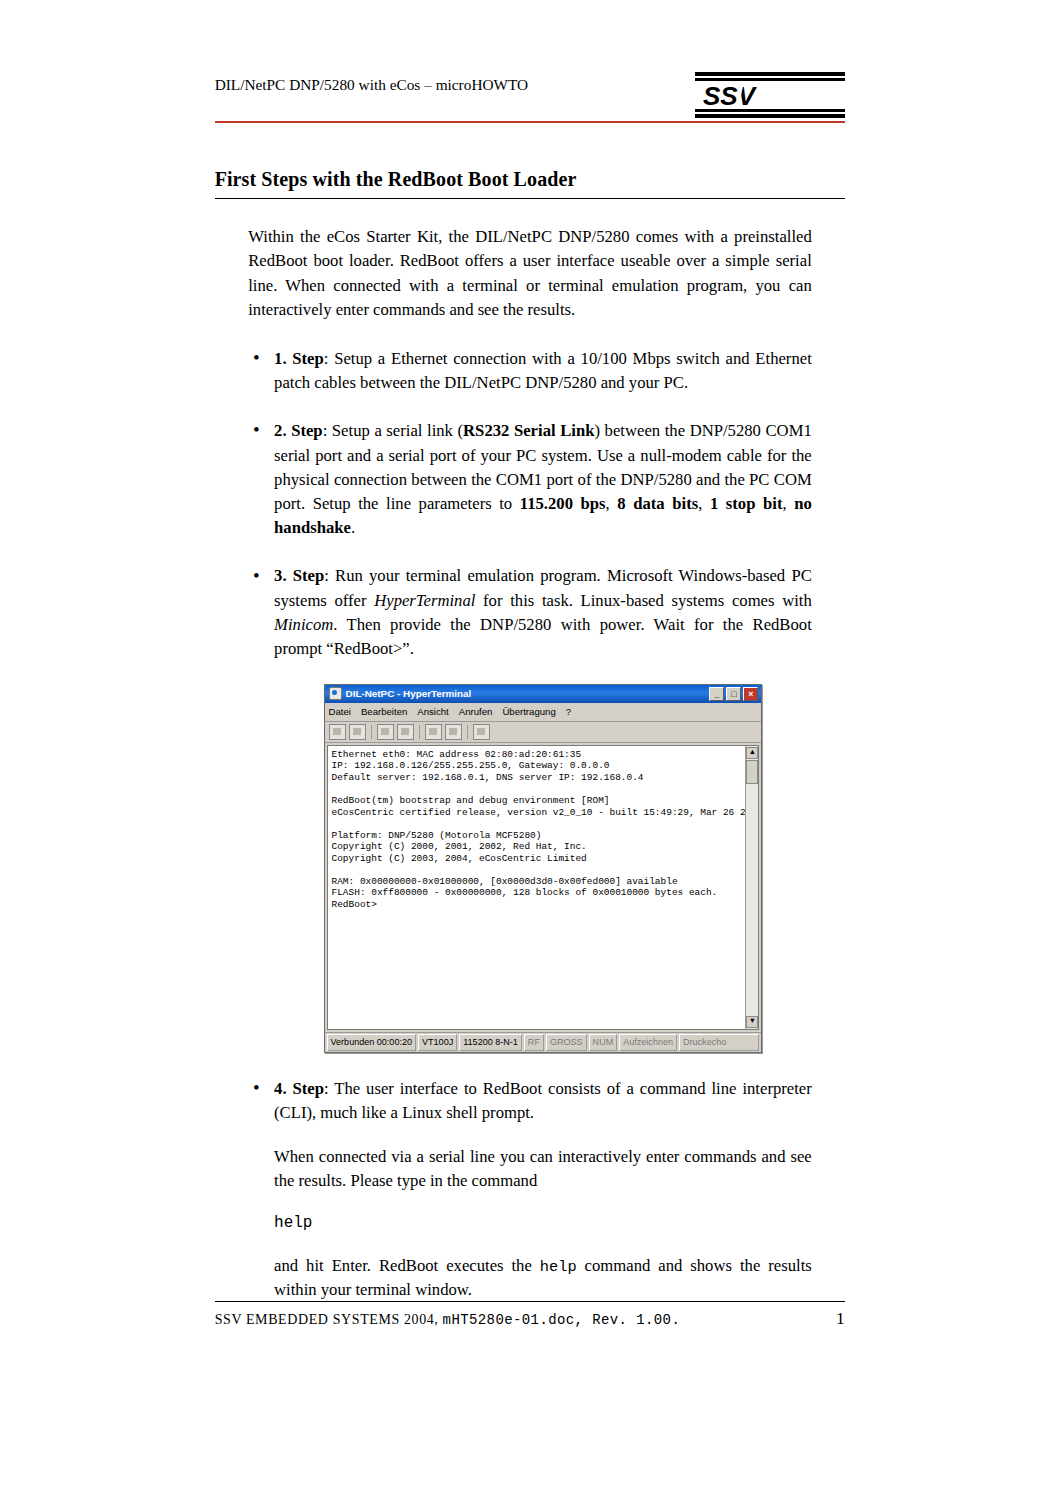DIL/NetPC DNP/5280 with eCos – microHOWTO
SSV SSV
First Steps with the RedBoot Boot Loader
Within the eCos Starter Kit, the DIL/NetPC DNP/5280 comes with a preinstalled RedBoot boot loader. RedBoot offers a user interface useable over a simple serial line. When connected with a terminal or terminal emulation program, you can interactively enter commands and see the results.
1. Step: Setup a Ethernet connection with a 10/100 Mbps switch and Ethernet patch cables between the DIL/NetPC DNP/5280 and your PC.
2. Step: Setup a serial link (RS232 Serial Link) between the DNP/5280 COM1 serial port and a serial port of your PC system. Use a null-modem cable for the physical connection between the COM1 port of the DNP/5280 and the PC COM port. Setup the line parameters to 115.200 bps, 8 data bits, 1 stop bit, no handshake.
3. Step: Run your terminal emulation program. Microsoft Windows-based PC systems offer HyperTerminal for this task. Linux-based systems comes with Minicom. Then provide the DNP/5280 with power. Wait for the RedBoot prompt “RedBoot>”.
DIL-NetPC - HyperTerminal
_
□
×
Datei Bearbeiten Ansicht Anrufen Übertragung?
Ethernet eth0: MAC address 02:80:ad:20:61:35 IP: 192.168.0.126/255.255.255.0, Gateway: 0.0.0.0 Default server: 192.168.0.1, DNS server IP: 192.168.0.4 RedBoot(tm) bootstrap and debug environment [ROM] eCosCentric certified release, version v2_0_10 - built 15:49:29, Mar 26 2004 Platform: DNP/5280 (Motorola MCF5280) Copyright (C) 2000, 2001, 2002, Red Hat, Inc. Copyright (C) 2003, 2004, eCosCentric Limited RAM: 0x00000000-0x01000000, [0x0000d3d0-0x00fed000] available FLASH: 0xff800000 - 0x00000000, 128 blocks of 0x00010000 bytes each. RedBoot>
▲
▼
Verbunden 00:00:20
VT100J
115200 8-N-1
RF
GROSS
NUM
Aufzeichnen
Druckecho
4. Step: The user interface to RedBoot consists of a command line interpreter (CLI), much like a Linux shell prompt.
When connected via a serial line you can interactively enter commands and see the results. Please type in the command
help
and hit Enter. RedBoot executes the help command and shows the results within your terminal window.
SSV EMBEDDED SYSTEMS 2004, mHT5280e-01.doc, Rev. 1.00.
1